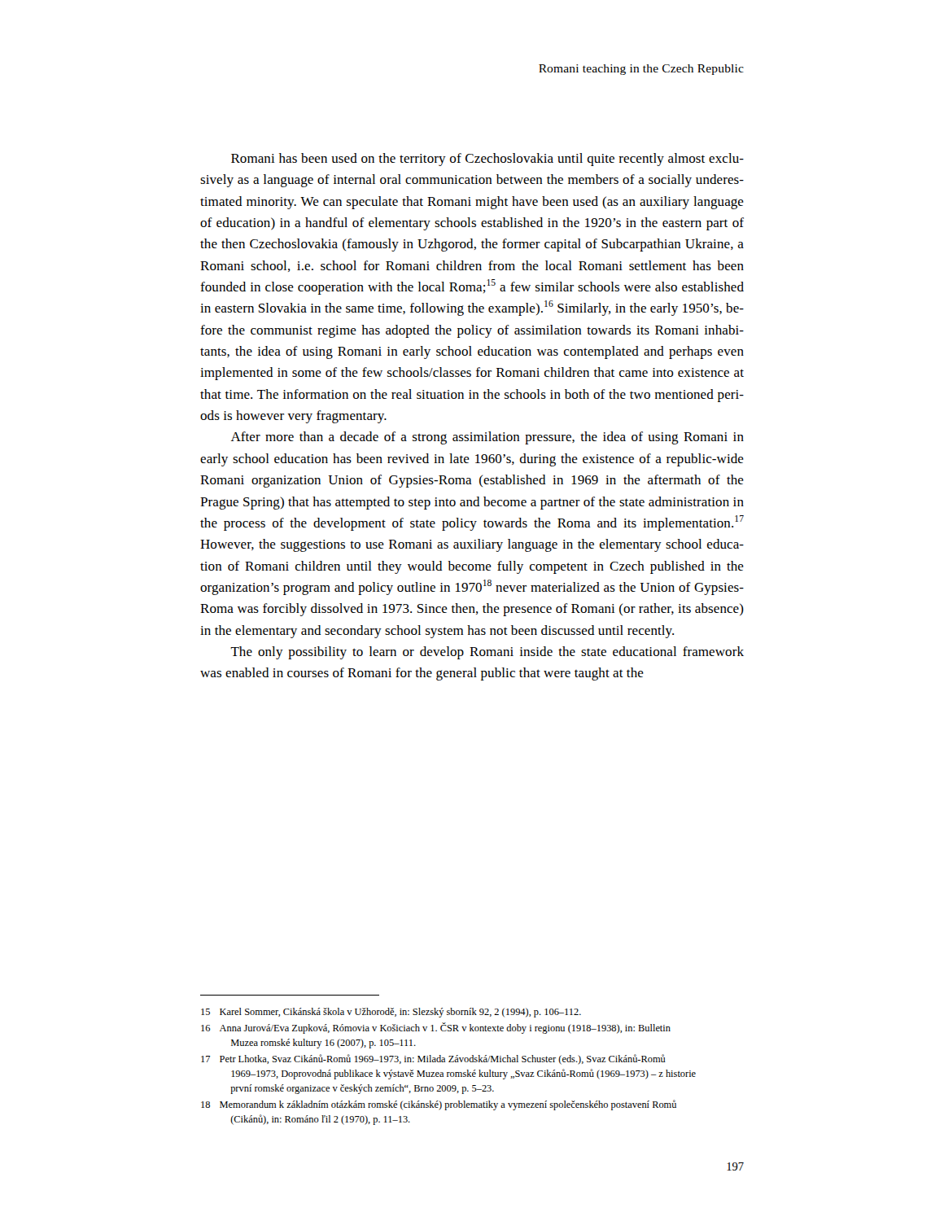Romani teaching in the Czech Republic
Romani has been used on the territory of Czechoslovakia until quite recently almost exclusively as a language of internal oral communication between the members of a socially underestimated minority. We can speculate that Romani might have been used (as an auxiliary language of education) in a handful of elementary schools established in the 1920’s in the eastern part of the then Czechoslovakia (famously in Uzhgorod, the former capital of Subcarpathian Ukraine, a Romani school, i.e. school for Romani children from the local Romani settlement has been founded in close cooperation with the local Roma;15 a few similar schools were also established in eastern Slovakia in the same time, following the example).16 Similarly, in the early 1950’s, before the communist regime has adopted the policy of assimilation towards its Romani inhabitants, the idea of using Romani in early school education was contemplated and perhaps even implemented in some of the few schools/classes for Romani children that came into existence at that time. The information on the real situation in the schools in both of the two mentioned periods is however very fragmentary.
After more than a decade of a strong assimilation pressure, the idea of using Romani in early school education has been revived in late 1960’s, during the existence of a republic-wide Romani organization Union of Gypsies-Roma (established in 1969 in the aftermath of the Prague Spring) that has attempted to step into and become a partner of the state administration in the process of the development of state policy towards the Roma and its implementation.17 However, the suggestions to use Romani as auxiliary language in the elementary school education of Romani children until they would become fully competent in Czech published in the organization’s program and policy outline in 197018 never materialized as the Union of Gypsies-Roma was forcibly dissolved in 1973. Since then, the presence of Romani (or rather, its absence) in the elementary and secondary school system has not been discussed until recently.
The only possibility to learn or develop Romani inside the state educational framework was enabled in courses of Romani for the general public that were taught at the
15 Karel Sommer, Cikánská škola v Užhorodě, in: Slezský sborník 92, 2 (1994), p. 106–112.
16 Anna Jurová/Eva Zupková, Rómovia v Košiciach v 1. ČSR v kontexte doby i regionu (1918–1938), in: BulletinMuzea romské kultury 16 (2007), p. 105–111.
17 Petr Lhotka, Svaz Cikánů-Romů 1969–1973, in: Milada Závodská/Michal Schuster (eds.), Svaz Cikánů-Romů1969–1973, Doprovodná publikace k výstavě Muzea romské kultury „Svaz Cikánů-Romů (1969–1973) – z historie první romské organizace v českých zemích“, Brno 2009, p. 5–23.
18 Memorandum k základním otázkám romské (cikánské) problematiky a vymezení společenského postavení Romů(Cikánů), in: Románo ľil 2 (1970), p. 11–13.
197